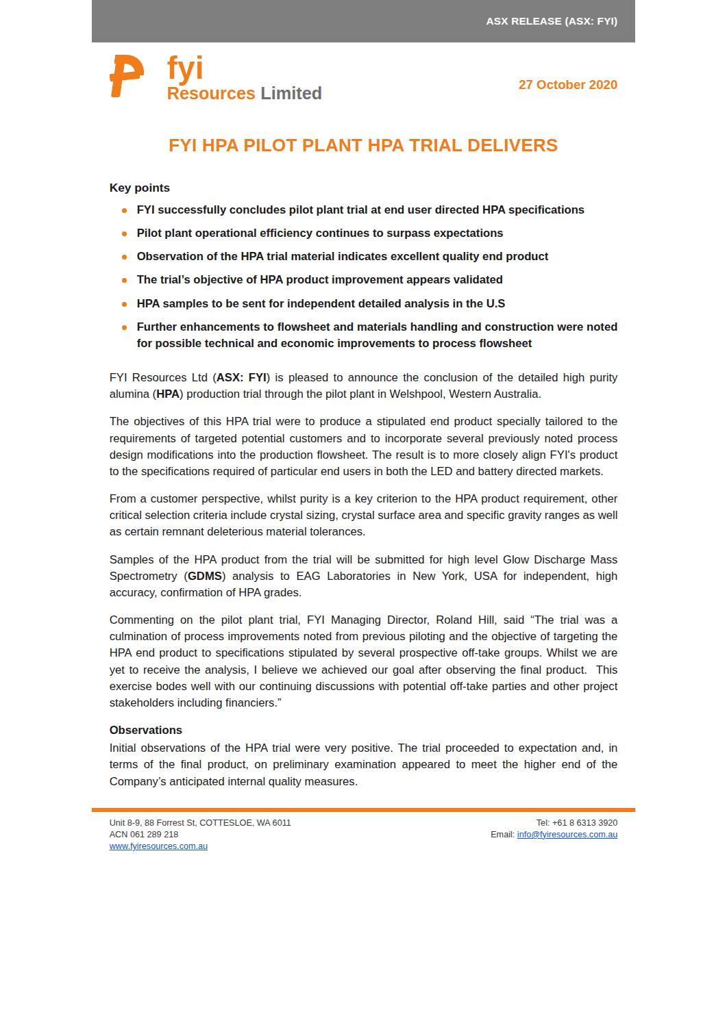ASX RELEASE (ASX: FYI)
fyi
Resources Limited
27 October 2020
FYI HPA PILOT PLANT HPA TRIAL DELIVERS
Key points
FYI successfully concludes pilot plant trial at end user directed HPA specifications
Pilot plant operational efficiency continues to surpass expectations
Observation of the HPA trial material indicates excellent quality end product
The trial’s objective of HPA product improvement appears validated
HPA samples to be sent for independent detailed analysis in the U.S
Further enhancements to flowsheet and materials handling and construction were noted for possible technical and economic improvements to process flowsheet
FYI Resources Ltd (ASX: FYI) is pleased to announce the conclusion of the detailed high purity alumina (HPA) production trial through the pilot plant in Welshpool, Western Australia.
The objectives of this HPA trial were to produce a stipulated end product specially tailored to the requirements of targeted potential customers and to incorporate several previously noted process design modifications into the production flowsheet. The result is to more closely align FYI's product to the specifications required of particular end users in both the LED and battery directed markets.
From a customer perspective, whilst purity is a key criterion to the HPA product requirement, other critical selection criteria include crystal sizing, crystal surface area and specific gravity ranges as well as certain remnant deleterious material tolerances.
Samples of the HPA product from the trial will be submitted for high level Glow Discharge Mass Spectrometry (GDMS) analysis to EAG Laboratories in New York, USA for independent, high accuracy, confirmation of HPA grades.
Commenting on the pilot plant trial, FYI Managing Director, Roland Hill, said “The trial was a culmination of process improvements noted from previous piloting and the objective of targeting the HPA end product to specifications stipulated by several prospective off-take groups. Whilst we are yet to receive the analysis, I believe we achieved our goal after observing the final product. This exercise bodes well with our continuing discussions with potential off-take parties and other project stakeholders including financiers.”
Observations
Initial observations of the HPA trial were very positive. The trial proceeded to expectation and, in terms of the final product, on preliminary examination appeared to meet the higher end of the Company’s anticipated internal quality measures.
Unit 8-9, 88 Forrest St, COTTESLOE, WA 6011
ACN 061 289 218
www.fyiresources.com.au
Tel: +61 8 6313 3920
Email: info@fyiresources.com.au